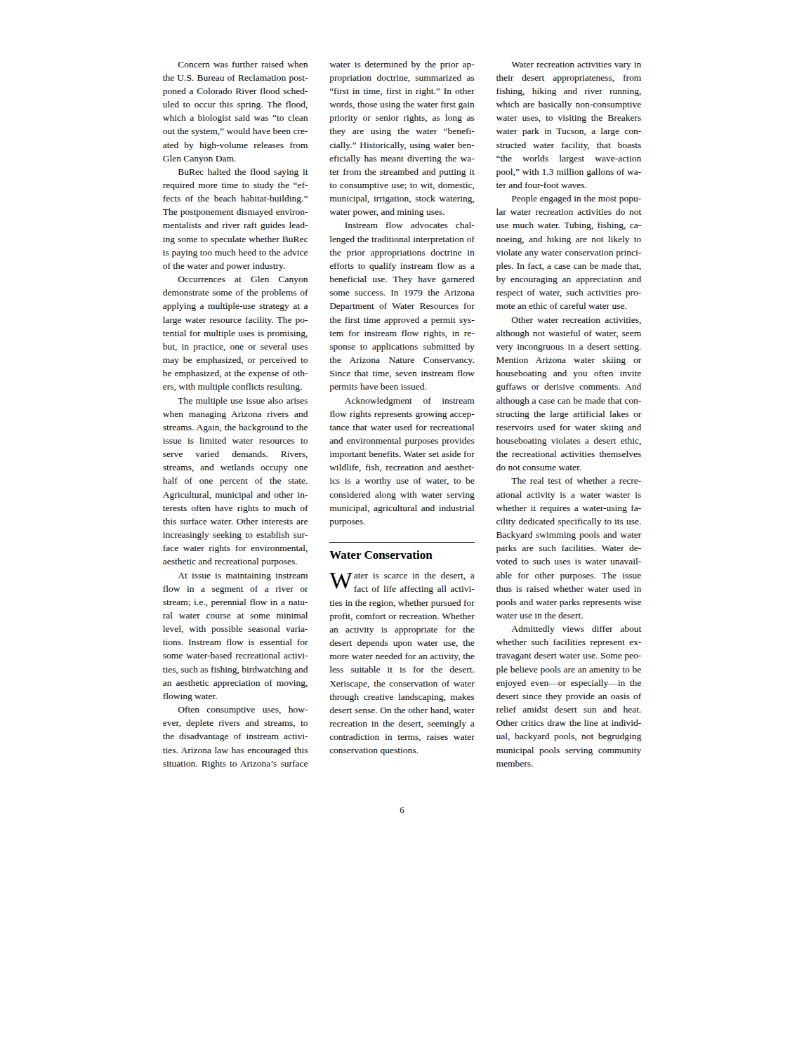Concern was further raised when the U.S. Bureau of Reclamation postponed a Colorado River flood scheduled to occur this spring. The flood, which a biologist said was “to clean out the system,” would have been created by high-volume releases from Glen Canyon Dam.
BuRec halted the flood saying it required more time to study the “effects of the beach habitat-building.” The postponement dismayed environmentalists and river raft guides leading some to speculate whether BuRec is paying too much heed to the advice of the water and power industry.
Occurrences at Glen Canyon demonstrate some of the problems of applying a multiple-use strategy at a large water resource facility. The potential for multiple uses is promising, but, in practice, one or several uses may be emphasized, or perceived to be emphasized, at the expense of others, with multiple conflicts resulting.
The multiple use issue also arises when managing Arizona rivers and streams. Again, the background to the issue is limited water resources to serve varied demands. Rivers, streams, and wetlands occupy one half of one percent of the state. Agricultural, municipal and other interests often have rights to much of this surface water. Other interests are increasingly seeking to establish surface water rights for environmental, aesthetic and recreational purposes.
At issue is maintaining instream flow in a segment of a river or stream; i.e., perennial flow in a natural water course at some minimal level, with possible seasonal variations. Instream flow is essential for some water-based recreational activities, such as fishing, birdwatching and an aesthetic appreciation of moving, flowing water.
Often consumptive uses, however, deplete rivers and streams, to the disadvantage of instream activities. Arizona law has encouraged this situation. Rights to Arizona’s surface water is determined by the prior appropriation doctrine, summarized as “first in time, first in right.” In other words, those using the water first gain priority or senior rights, as long as they are using the water “beneficially.” Historically, using water beneficially has meant diverting the water from the streambed and putting it to consumptive use; to wit, domestic, municipal, irrigation, stock watering, water power, and mining uses.
Instream flow advocates challenged the traditional interpretation of the prior appropriations doctrine in efforts to qualify instream flow as a beneficial use. They have garnered some success. In 1979 the Arizona Department of Water Resources for the first time approved a permit system for instream flow rights, in response to applications submitted by the Arizona Nature Conservancy. Since that time, seven instream flow permits have been issued.
Acknowledgment of instream flow rights represents growing acceptance that water used for recreational and environmental purposes provides important benefits. Water set aside for wildlife, fish, recreation and aesthetics is a worthy use of water, to be considered along with water serving municipal, agricultural and industrial purposes.
Water Conservation
Water is scarce in the desert, a fact of life affecting all activities in the region, whether pursued for profit, comfort or recreation. Whether an activity is appropriate for the desert depends upon water use, the more water needed for an activity, the less suitable it is for the desert. Xeriscape, the conservation of water through creative landscaping, makes desert sense. On the other hand, water recreation in the desert, seemingly a contradiction in terms, raises water conservation questions.
Water recreation activities vary in their desert appropriateness, from fishing, hiking and river running, which are basically non-consumptive water uses, to visiting the Breakers water park in Tucson, a large constructed water facility, that boasts “the worlds largest wave-action pool,” with 1.3 million gallons of water and four-foot waves.
People engaged in the most popular water recreation activities do not use much water. Tubing, fishing, canoeing, and hiking are not likely to violate any water conservation principles. In fact, a case can be made that, by encouraging an appreciation and respect of water, such activities promote an ethic of careful water use.
Other water recreation activities, although not wasteful of water, seem very incongruous in a desert setting. Mention Arizona water skiing or houseboating and you often invite guffaws or derisive comments. And although a case can be made that constructing the large artificial lakes or reservoirs used for water skiing and houseboating violates a desert ethic, the recreational activities themselves do not consume water.
The real test of whether a recreational activity is a water waster is whether it requires a water-using facility dedicated specifically to its use. Backyard swimming pools and water parks are such facilities. Water devoted to such uses is water unavailable for other purposes. The issue thus is raised whether water used in pools and water parks represents wise water use in the desert.
Admittedly views differ about whether such facilities represent extravagant desert water use. Some people believe pools are an amenity to be enjoyed even—or especially—in the desert since they provide an oasis of relief amidst desert sun and heat. Other critics draw the line at individual, backyard pools, not begrudging municipal pools serving community members.
6